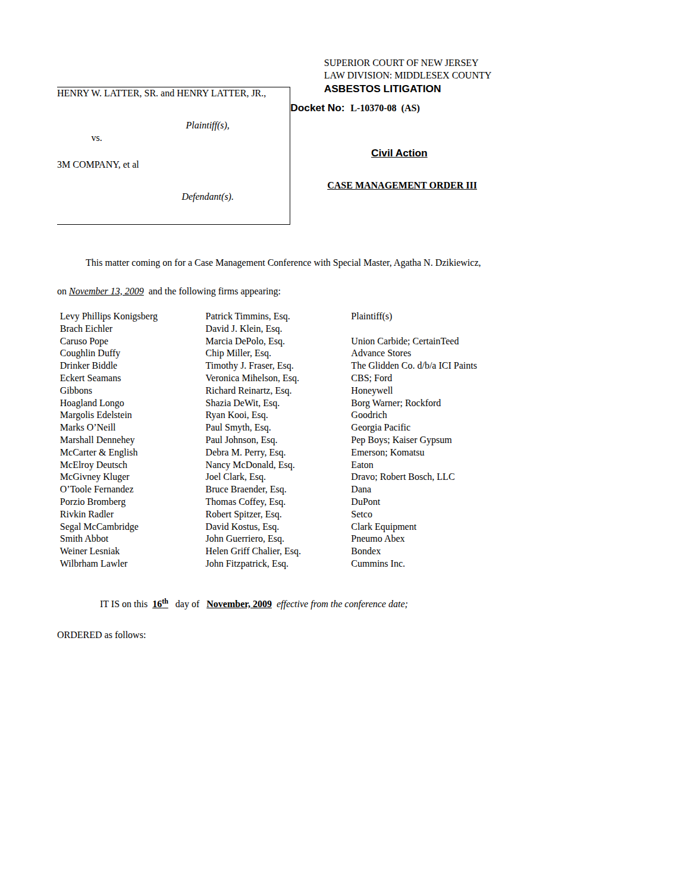SUPERIOR COURT OF NEW JERSEY
LAW DIVISION: MIDDLESEX COUNTY
ASBESTOS LITIGATION
| HENRY W. LATTER, SR. and HENRY LATTER, JR., Plaintiff(s), vs. 3M COMPANY, et al Defendant(s). | Docket No: L-10370-08 (AS) Civil Action CASE MANAGEMENT ORDER III |
This matter coming on for a Case Management Conference with Special Master, Agatha N. Dzikiewicz,
on November 13, 2009 and the following firms appearing:
| Levy Phillips Konigsberg | Patrick Timmins, Esq. | Plaintiff(s) |
| Brach Eichler | David J. Klein, Esq. | |
| Caruso Pope | Marcia DePolo, Esq. | Union Carbide; CertainTeed |
| Coughlin Duffy | Chip Miller, Esq. | Advance Stores |
| Drinker Biddle | Timothy J. Fraser, Esq. | The Glidden Co. d/b/a ICI Paints |
| Eckert Seamans | Veronica Mihelson, Esq. | CBS; Ford |
| Gibbons | Richard Reinartz, Esq. | Honeywell |
| Hoagland Longo | Shazia DeWit, Esq. | Borg Warner; Rockford |
| Margolis Edelstein | Ryan Kooi, Esq. | Goodrich |
| Marks O’Neill | Paul Smyth, Esq. | Georgia Pacific |
| Marshall Dennehey | Paul Johnson, Esq. | Pep Boys; Kaiser Gypsum |
| McCarter & English | Debra M. Perry, Esq. | Emerson; Komatsu |
| McElroy Deutsch | Nancy McDonald, Esq. | Eaton |
| McGivney Kluger | Joel Clark, Esq. | Dravo; Robert Bosch, LLC |
| O’Toole Fernandez | Bruce Braender, Esq. | Dana |
| Porzio Bromberg | Thomas Coffey, Esq. | DuPont |
| Rivkin Radler | Robert Spitzer, Esq. | Setco |
| Segal McCambridge | David Kostus, Esq. | Clark Equipment |
| Smith Abbot | John Guerriero, Esq. | Pneumo Abex |
| Weiner Lesniak | Helen Griff Chalier, Esq. | Bondex |
| Wilbrham Lawler | John Fitzpatrick, Esq. | Cummins Inc. |
IT IS on this 16th day of November, 2009 effective from the conference date;
ORDERED as follows: